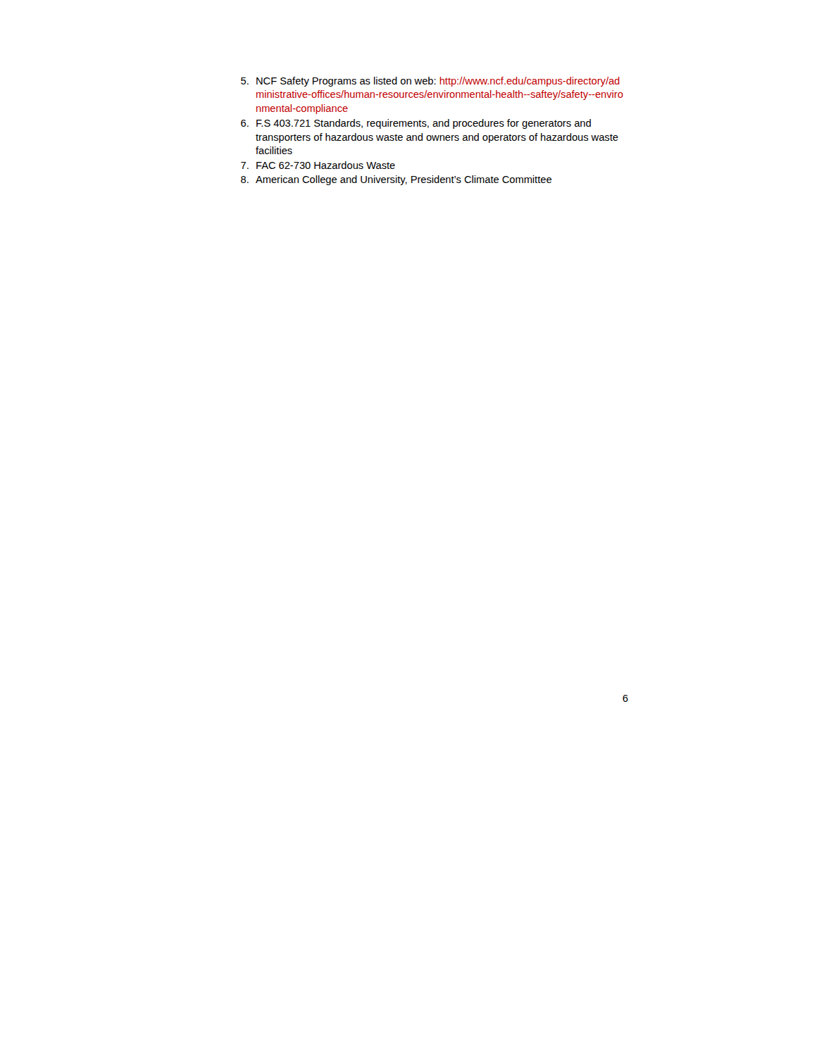NCF Safety Programs as listed on web: http://www.ncf.edu/campus-directory/administrative-offices/human-resources/environmental-health--saftey/safety--environmental-compliance
F.S 403.721 Standards, requirements, and procedures for generators and transporters of hazardous waste and owners and operators of hazardous waste facilities
FAC 62-730 Hazardous Waste
American College and University, President’s Climate Committee
6